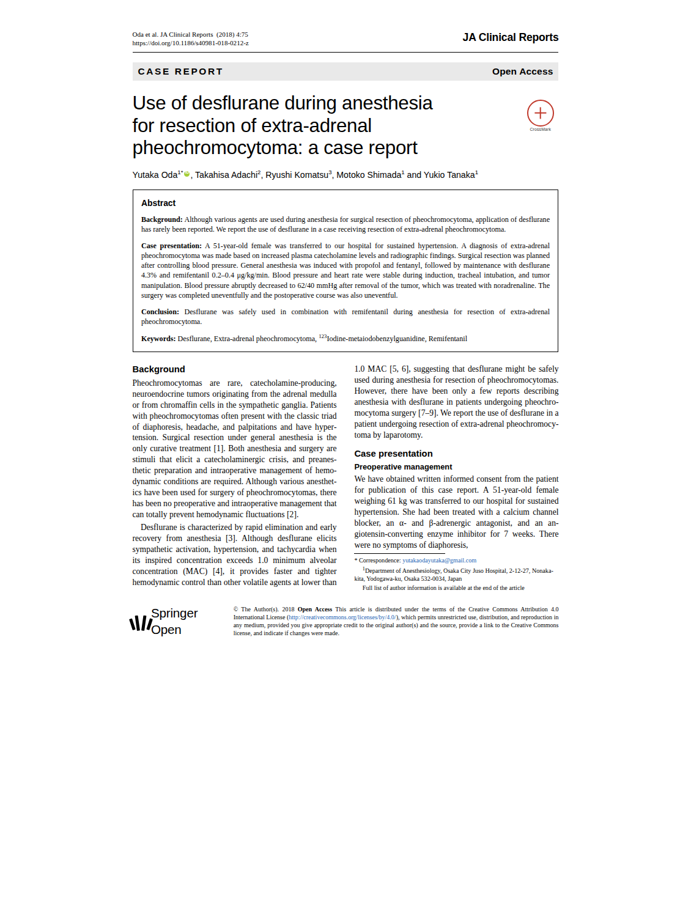Oda et al. JA Clinical Reports (2018) 4:75 https://doi.org/10.1186/s40981-018-0212-z
JA Clinical Reports
CASE REPORT
Open Access
CrossMark
Use of desflurane during anesthesia
for resection of extra-adrenal
pheochromocytoma: a case report
Yutaka Oda1* , Takahisa Adachi2, Ryushi Komatsu3, Motoko Shimada1 and Yukio Tanaka1
Abstract
Background: Although various agents are used during anesthesia for surgical resection of pheochromocytoma, application of desflurane has rarely been reported. We report the use of desflurane in a case receiving resection of extra-adrenal pheochromocytoma.
Case presentation: A 51-year-old female was transferred to our hospital for sustained hypertension. A diagnosis of extra-adrenal pheochromocytoma was made based on increased plasma catecholamine levels and radiographic findings. Surgical resection was planned after controlling blood pressure. General anesthesia was induced with propofol and fentanyl, followed by maintenance with desflurane 4.3% and remifentanil 0.2–0.4 μg/kg/min. Blood pressure and heart rate were stable during induction, tracheal intubation, and tumor manipulation. Blood pressure abruptly decreased to 62/40 mmHg after removal of the tumor, which was treated with noradrenaline. The surgery was completed uneventfully and the postoperative course was also uneventful.
Conclusion: Desflurane was safely used in combination with remifentanil during anesthesia for resection of extra-adrenal pheochromocytoma.
Keywords: Desflurane, Extra-adrenal pheochromocytoma, 123Iodine-metaiodobenzylguanidine, Remifentanil
Background
Pheochromocytomas are rare, catecholamine-producing, neuroendocrine tumors originating from the adrenal medulla or from chromaffin cells in the sympathetic ganglia. Patients with pheochromocytomas often present with the classic triad of diaphoresis, headache, and palpitations and have hypertension. Surgical resection under general anesthesia is the only curative treatment [1]. Both anesthesia and surgery are stimuli that elicit a catecholaminergic crisis, and preanesthetic preparation and intraoperative management of hemodynamic conditions are required. Although various anesthetics have been used for surgery of pheochromocytomas, there has been no preoperative and intraoperative management that can totally prevent hemodynamic fluctuations [2].
Desflurane is characterized by rapid elimination and early recovery from anesthesia [3]. Although desflurane elicits sympathetic activation, hypertension, and tachycardia when its inspired concentration exceeds 1.0 minimum alveolar concentration (MAC) [4], it provides faster and tighter hemodynamic control than other volatile agents at lower than 1.0 MAC [5, 6], suggesting that desflurane might be safely used during anesthesia for resection of pheochromocytomas. However, there have been only a few reports describing anesthesia with desflurane in patients undergoing pheochromocytoma surgery [7–9]. We report the use of desflurane in a patient undergoing resection of extra-adrenal pheochromocytoma by laparotomy.
Case presentation
Preoperative management
We have obtained written informed consent from the patient for publication of this case report. A 51-year-old female weighing 61 kg was transferred to our hospital for sustained hypertension. She had been treated with a calcium channel blocker, an α- and β-adrenergic antagonist, and an angiotensin-converting enzyme inhibitor for 7 weeks. There were no symptoms of diaphoresis,
* Correspondence: yutakaodayutaka@gmail.com
1Department of Anesthesiology, Osaka City Juso Hospital, 2-12-27, Nonaka-kita, Yodogawa-ku, Osaka 532-0034, Japan
Full list of author information is available at the end of the article
Springer Open
© The Author(s). 2018 Open Access This article is distributed under the terms of the Creative Commons Attribution 4.0 International License (http://creativecommons.org/licenses/by/4.0/), which permits unrestricted use, distribution, and reproduction in any medium, provided you give appropriate credit to the original author(s) and the source, provide a link to the Creative Commons license, and indicate if changes were made.